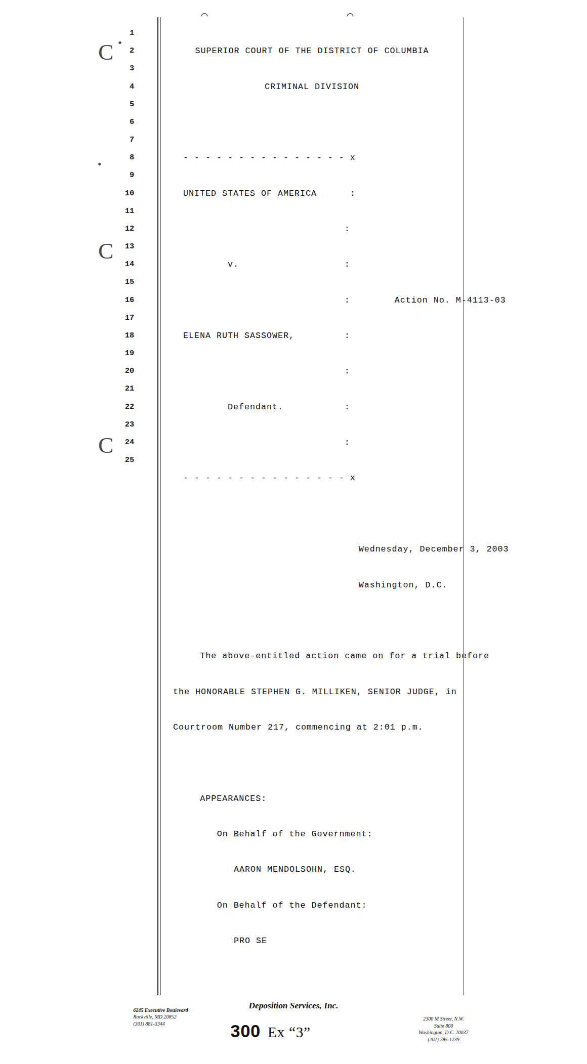⌒
⌒
C C C · ·
1
2
3
4
5
6
7
8
9
10
11
12
13
14
15
16
17
18
19
20
21
22
23
24
25
SUPERIOR COURT OF THE DISTRICT OF COLUMBIA
CRIMINAL DIVISION
- - - - - - - - - - - - - - - x
UNITED STATES OF AMERICA :
:
v. :
: Action No. M-4113-03
ELENA RUTH SASSOWER, :
:
Defendant. :
:
- - - - - - - - - - - - - - - x
Wednesday, December 3, 2003
Washington, D.C.
The above-entitled action came on for a trial before
the HONORABLE STEPHEN G. MILLIKEN, SENIOR JUDGE, in
Courtroom Number 217, commencing at 2:01 p.m.
APPEARANCES:
On Behalf of the Government:
AARON MENDOLSOHN, ESQ.
On Behalf of the Defendant:
PRO SE
Deposition Services, Inc.
6245 Executive Boulevard
Rockville, MD 20852
(301) 881-3344
300 Ex “3”
2300 M Street, N.W.
Suite 800
Washington, D.C. 20037
(202) 785-1239